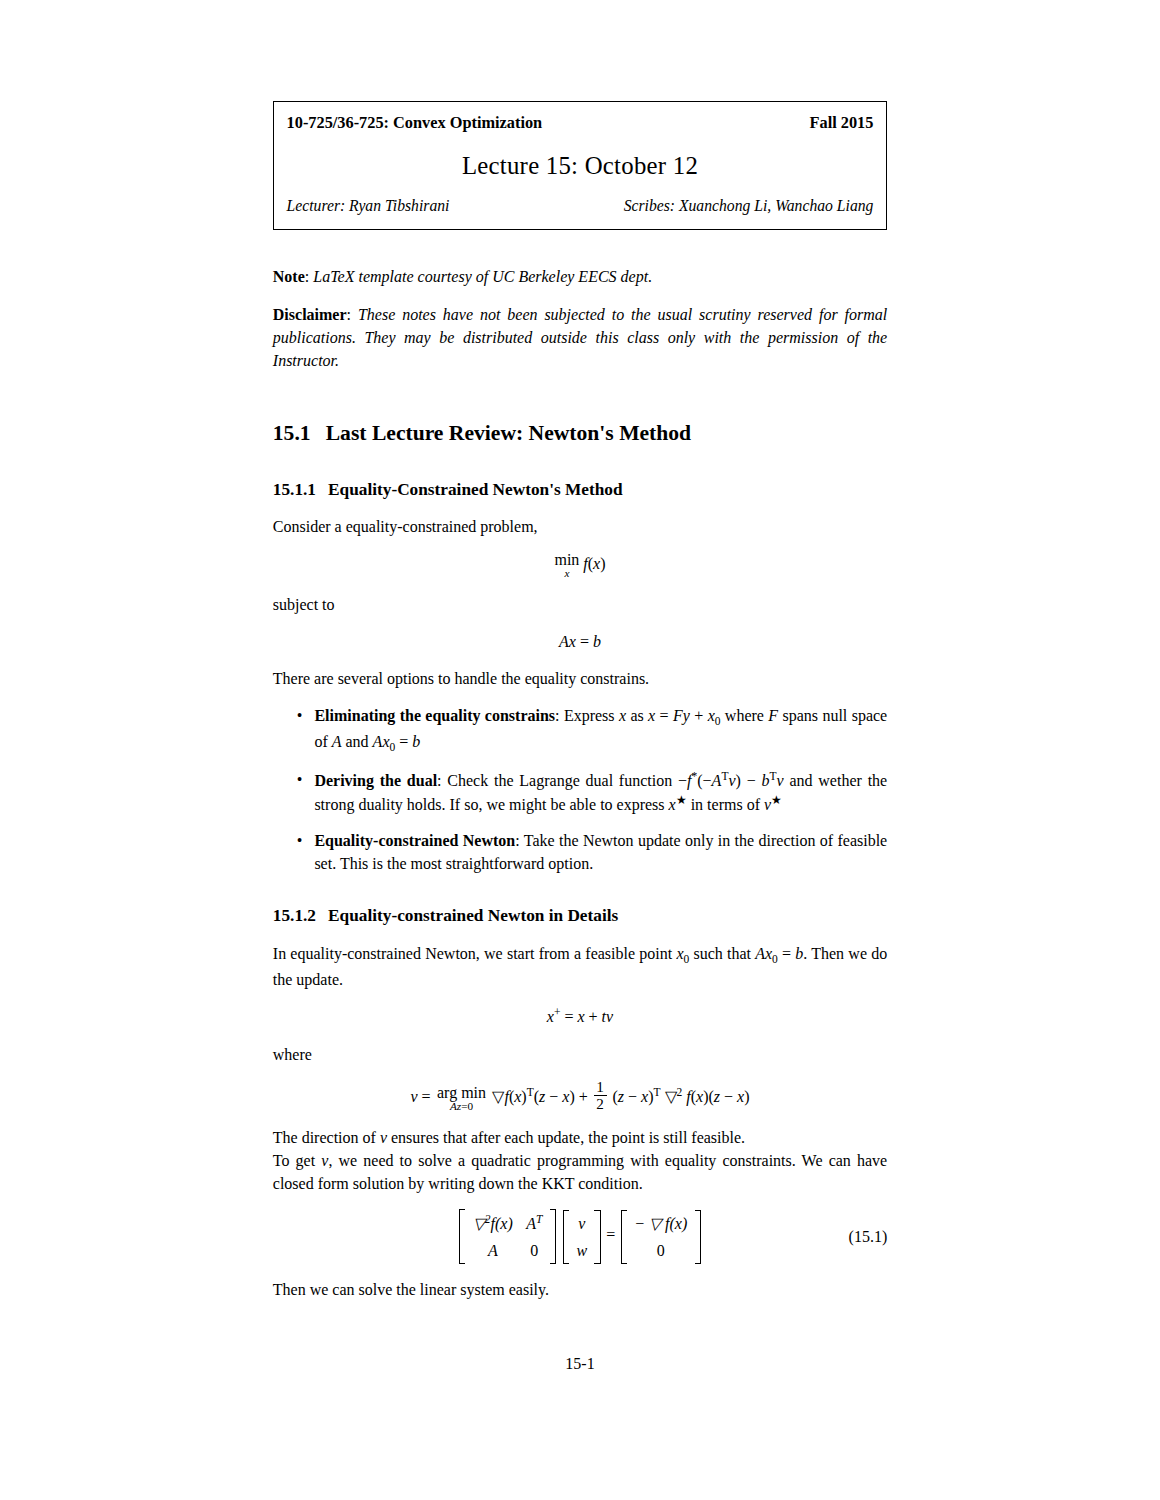10-725/36-725: Convex Optimization Fall 2015
Lecture 15: October 12
Lecturer: Ryan Tibshirani Scribes: Xuanchong Li, Wanchao Liang
Note: LaTeX template courtesy of UC Berkeley EECS dept.
Disclaimer: These notes have not been subjected to the usual scrutiny reserved for formal publications. They may be distributed outside this class only with the permission of the Instructor.
15.1 Last Lecture Review: Newton's Method
15.1.1 Equality-Constrained Newton's Method
Consider a equality-constrained problem,
min x f(x)
subject to
Ax = b
There are several options to handle the equality constrains.
Eliminating the equality constrains: Express x as x = Fy + x0 where F spans null space of A and Ax0 = b
Deriving the dual: Check the Lagrange dual function −f*(−ATv) − bTv and wether the strong duality holds. If so, we might be able to express x★ in terms of v★
Equality-constrained Newton: Take the Newton update only in the direction of feasible set. This is the most straightforward option.
15.1.2 Equality-constrained Newton in Details
In equality-constrained Newton, we start from a feasible point x0 such that Ax0 = b. Then we do the update.
x+ = x + tv
where
v = arg min Az=0 ▽f(x)T(z − x) + 12 (z − x)T ▽2 f(x)(z − x)
The direction of v ensures that after each update, the point is still feasible.
To get v, we need to solve a quadratic programming with equality constraints. We can have closed form solution by writing down the KKT condition.
| ▽ 2 f(x) | A T |
| A | 0 |
| v |
| w |
=
| − ▽ f(x) |
| 0 |
(15.1)
Then we can solve the linear system easily.
15-1